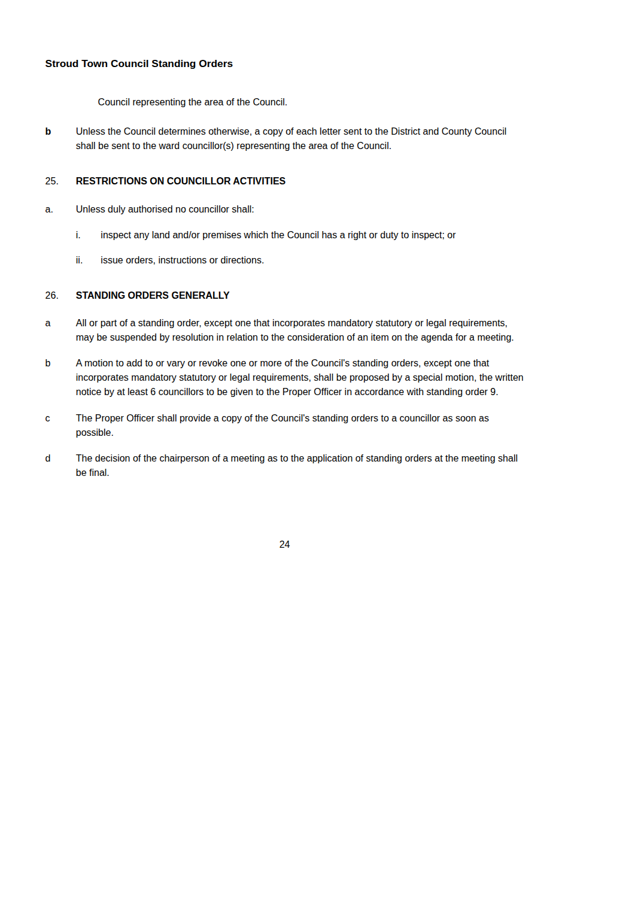Stroud Town Council Standing Orders
Council representing the area of the Council.
b
Unless the Council determines otherwise, a copy of each letter sent to the District and County Council shall be sent to the ward councillor(s) representing the area of the Council.
25.
Restrictions on Councillor Activities
a.
Unless duly authorised no councillor shall:
i.
inspect any land and/or premises which the Council has a right or duty to inspect; or
ii.
issue orders, instructions or directions.
26.
Standing Orders Generally
a
All or part of a standing order, except one that incorporates mandatory statutory or legal requirements, may be suspended by resolution in relation to the consideration of an item on the agenda for a meeting.
b
A motion to add to or vary or revoke one or more of the Council's standing orders, except one that incorporates mandatory statutory or legal requirements, shall be proposed by a special motion, the written notice by at least 6 councillors to be given to the Proper Officer in accordance with standing order 9.
c
The Proper Officer shall provide a copy of the Council's standing orders to a councillor as soon as possible.
d
The decision of the chairperson of a meeting as to the application of standing orders at the meeting shall be final.
24